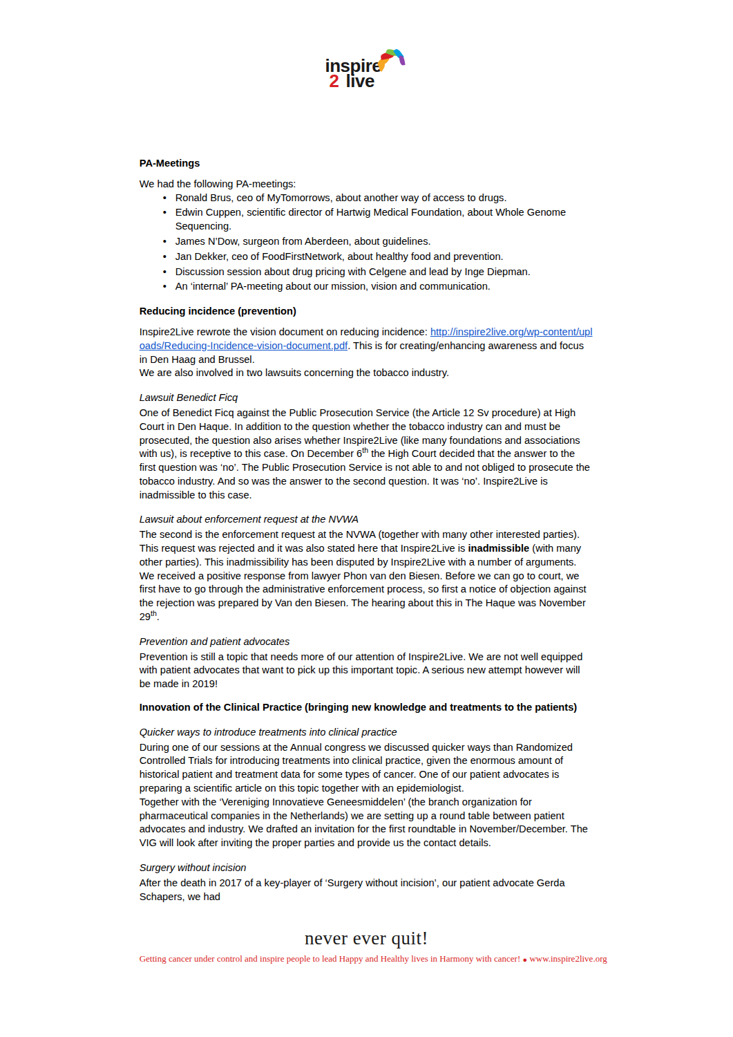inspire 2 live
PA-Meetings
We had the following PA-meetings:
Ronald Brus, ceo of MyTomorrows, about another way of access to drugs.
Edwin Cuppen, scientific director of Hartwig Medical Foundation, about Whole Genome Sequencing.
James N’Dow, surgeon from Aberdeen, about guidelines.
Jan Dekker, ceo of FoodFirstNetwork, about healthy food and prevention.
Discussion session about drug pricing with Celgene and lead by Inge Diepman.
An ‘internal’ PA-meeting about our mission, vision and communication.
Reducing incidence (prevention)
Inspire2Live rewrote the vision document on reducing incidence: http://inspire2live.org/wp-content/uploads/Reducing-Incidence-vision-document.pdf. This is for creating/enhancing awareness and focus in Den Haag and Brussel.
We are also involved in two lawsuits concerning the tobacco industry.
Lawsuit Benedict Ficq
One of Benedict Ficq against the Public Prosecution Service (the Article 12 Sv procedure) at High Court in Den Haque. In addition to the question whether the tobacco industry can and must be prosecuted, the question also arises whether Inspire2Live (like many foundations and associations with us), is receptive to this case. On December 6th the High Court decided that the answer to the first question was ‘no’. The Public Prosecution Service is not able to and not obliged to prosecute the tobacco industry. And so was the answer to the second question. It was ‘no’. Inspire2Live is inadmissible to this case.
Lawsuit about enforcement request at the NVWA
The second is the enforcement request at the NVWA (together with many other interested parties). This request was rejected and it was also stated here that Inspire2Live is inadmissible (with many other parties). This inadmissibility has been disputed by Inspire2Live with a number of arguments. We received a positive response from lawyer Phon van den Biesen. Before we can go to court, we first have to go through the administrative enforcement process, so first a notice of objection against the rejection was prepared by Van den Biesen. The hearing about this in The Haque was November 29th.
Prevention and patient advocates
Prevention is still a topic that needs more of our attention of Inspire2Live. We are not well equipped with patient advocates that want to pick up this important topic. A serious new attempt however will be made in 2019!
Innovation of the Clinical Practice (bringing new knowledge and treatments to the patients)
Quicker ways to introduce treatments into clinical practice
During one of our sessions at the Annual congress we discussed quicker ways than Randomized Controlled Trials for introducing treatments into clinical practice, given the enormous amount of historical patient and treatment data for some types of cancer. One of our patient advocates is preparing a scientific article on this topic together with an epidemiologist.
Together with the ‘Vereniging Innovatieve Geneesmiddelen’ (the branch organization for pharmaceutical companies in the Netherlands) we are setting up a round table between patient advocates and industry. We drafted an invitation for the first roundtable in November/December. The VIG will look after inviting the proper parties and provide us the contact details.
Surgery without incision
After the death in 2017 of a key-player of ‘Surgery without incision’, our patient advocate Gerda Schapers, we had
never ever quit!
Getting cancer under control and inspire people to lead Happy and Healthy lives in Harmony with cancer! ● www.inspire2live.org